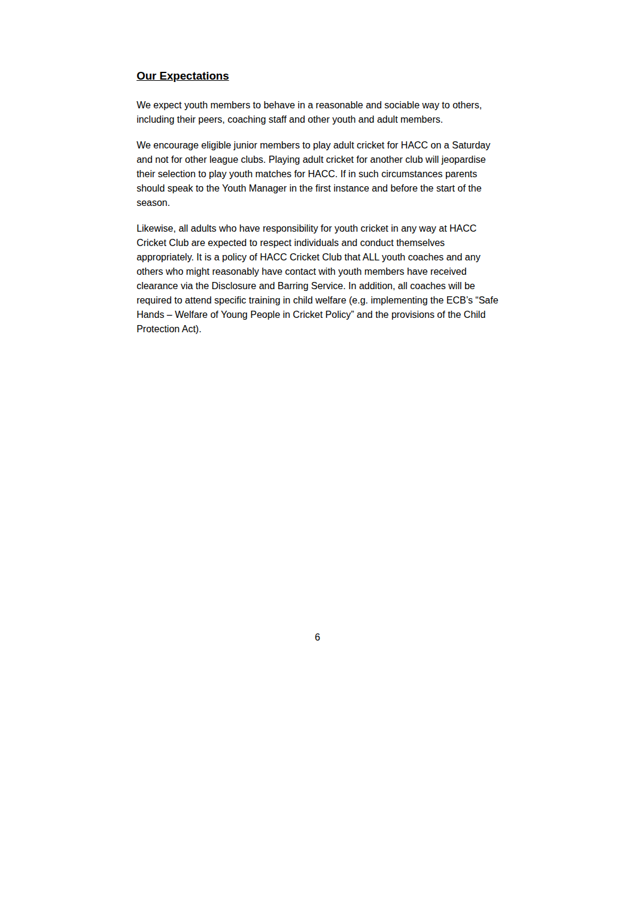Our Expectations
We expect youth members to behave in a reasonable and sociable way to others, including their peers, coaching staff and other youth and adult members.
We encourage eligible junior members to play adult cricket for HACC on a Saturday and not for other league clubs. Playing adult cricket for another club will jeopardise their selection to play youth matches for HACC. If in such circumstances parents should speak to the Youth Manager in the first instance and before the start of the season.
Likewise, all adults who have responsibility for youth cricket in any way at HACC Cricket Club are expected to respect individuals and conduct themselves appropriately. It is a policy of HACC Cricket Club that ALL youth coaches and any others who might reasonably have contact with youth members have received clearance via the Disclosure and Barring Service. In addition, all coaches will be required to attend specific training in child welfare (e.g. implementing the ECB’s “Safe Hands – Welfare of Young People in Cricket Policy” and the provisions of the Child Protection Act).
6